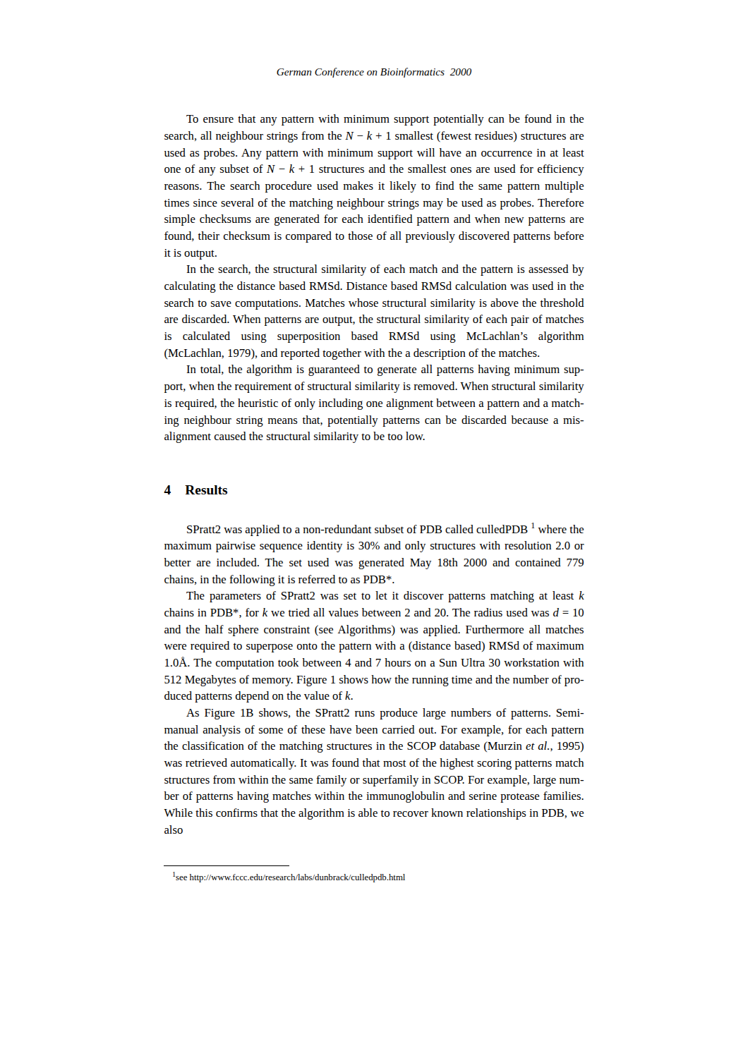German Conference on Bioinformatics 2000
To ensure that any pattern with minimum support potentially can be found in the search, all neighbour strings from the N − k + 1 smallest (fewest residues) structures are used as probes. Any pattern with minimum support will have an occurrence in at least one of any subset of N − k + 1 structures and the smallest ones are used for efficiency reasons. The search procedure used makes it likely to find the same pattern multiple times since several of the matching neighbour strings may be used as probes. Therefore simple checksums are generated for each identified pattern and when new patterns are found, their checksum is compared to those of all previously discovered patterns before it is output.
In the search, the structural similarity of each match and the pattern is assessed by calculating the distance based RMSd. Distance based RMSd calculation was used in the search to save computations. Matches whose structural similarity is above the threshold are discarded. When patterns are output, the structural similarity of each pair of matches is calculated using superposition based RMSd using McLachlan’s algorithm (McLachlan, 1979), and reported together with the a description of the matches.
In total, the algorithm is guaranteed to generate all patterns having minimum support, when the requirement of structural similarity is removed. When structural similarity is required, the heuristic of only including one alignment between a pattern and a matching neighbour string means that, potentially patterns can be discarded because a misalignment caused the structural similarity to be too low.
4 Results
SPratt2 was applied to a non-redundant subset of PDB called culledPDB 1 where the maximum pairwise sequence identity is 30% and only structures with resolution 2.0 or better are included. The set used was generated May 18th 2000 and contained 779 chains, in the following it is referred to as PDB*.
The parameters of SPratt2 was set to let it discover patterns matching at least k chains in PDB*, for k we tried all values between 2 and 20. The radius used was d = 10 and the half sphere constraint (see Algorithms) was applied. Furthermore all matches were required to superpose onto the pattern with a (distance based) RMSd of maximum 1.0Å. The computation took between 4 and 7 hours on a Sun Ultra 30 workstation with 512 Megabytes of memory. Figure 1 shows how the running time and the number of produced patterns depend on the value of k.
As Figure 1B shows, the SPratt2 runs produce large numbers of patterns. Semi-manual analysis of some of these have been carried out. For example, for each pattern the classification of the matching structures in the SCOP database (Murzin et al., 1995) was retrieved automatically. It was found that most of the highest scoring patterns match structures from within the same family or superfamily in SCOP. For example, large number of patterns having matches within the immunoglobulin and serine protease families. While this confirms that the algorithm is able to recover known relationships in PDB, we also
1see http://www.fccc.edu/research/labs/dunbrack/culledpdb.html